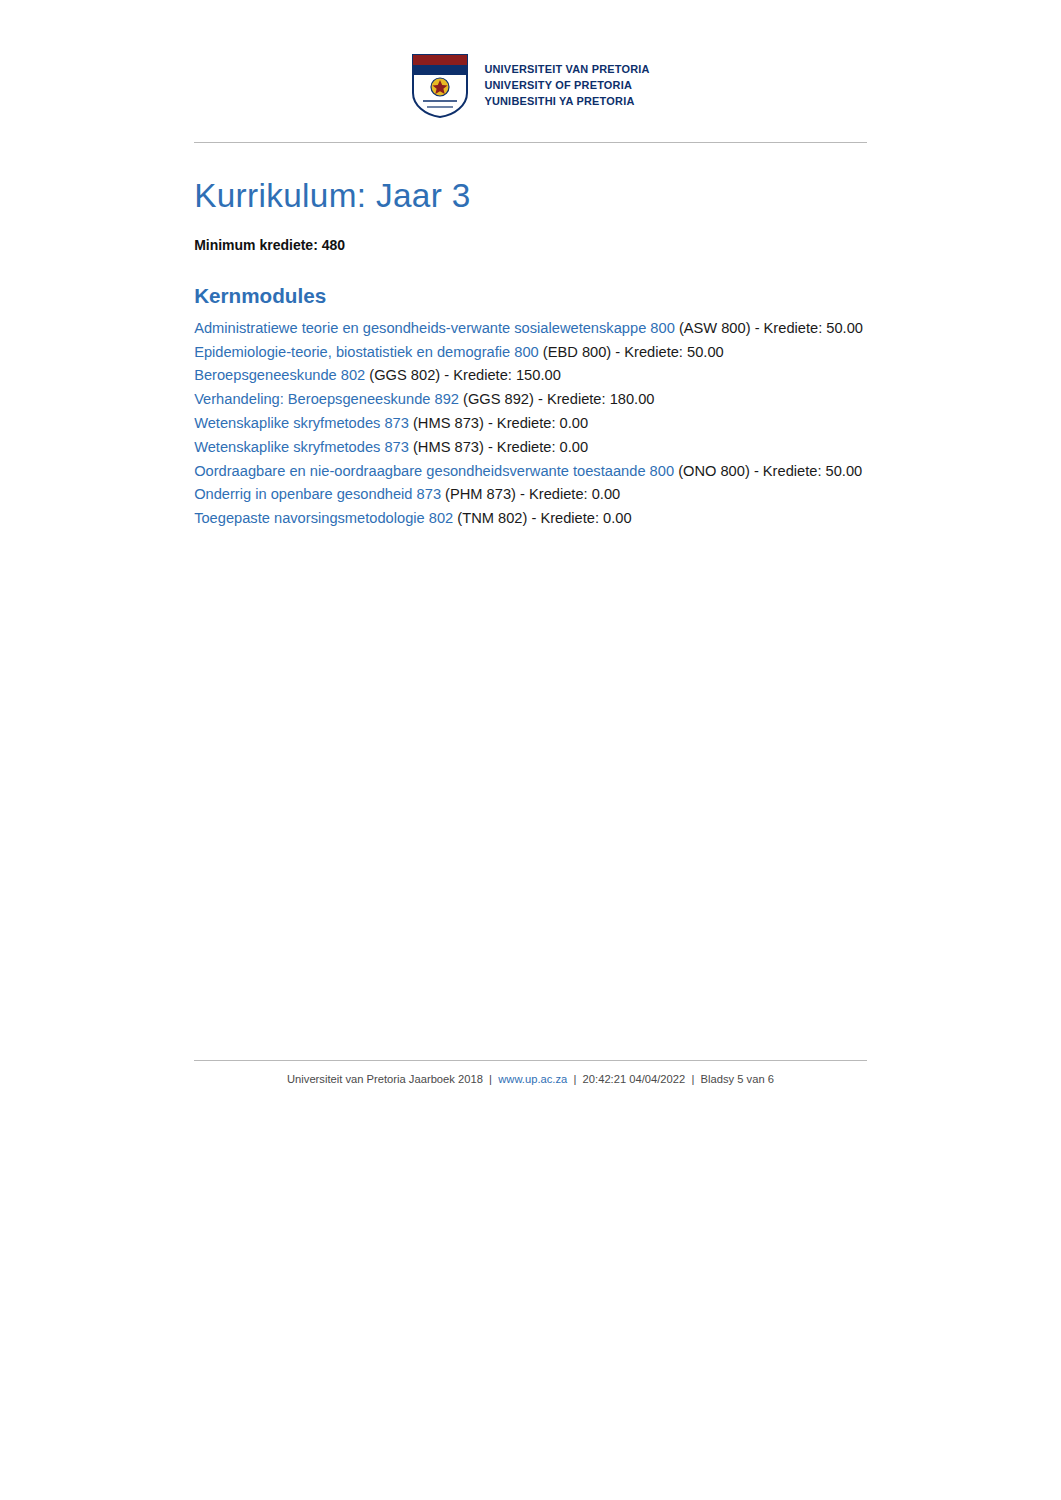Universiteit van Pretoria
University of Pretoria
Yunibesithi ya Pretoria
Kurrikulum: Jaar 3
Minimum krediete: 480
Kernmodules
Administratiewe teorie en gesondheids-verwante sosialewetenskappe 800 (ASW 800) - Krediete: 50.00
Epidemiologie-teorie, biostatistiek en demografie 800 (EBD 800) - Krediete: 50.00
Beroepsgeneeskunde 802 (GGS 802) - Krediete: 150.00
Verhandeling: Beroepsgeneeskunde 892 (GGS 892) - Krediete: 180.00
Wetenskaplike skryfmetodes 873 (HMS 873) - Krediete: 0.00
Wetenskaplike skryfmetodes 873 (HMS 873) - Krediete: 0.00
Oordraagbare en nie-oordraagbare gesondheidsverwante toestaande 800 (ONO 800) - Krediete: 50.00
Onderrig in openbare gesondheid 873 (PHM 873) - Krediete: 0.00
Toegepaste navorsingsmetodologie 802 (TNM 802) - Krediete: 0.00
Universiteit van Pretoria Jaarboek 2018 | www.up.ac.za | 20:42:21 04/04/2022 | Bladsy 5 van 6